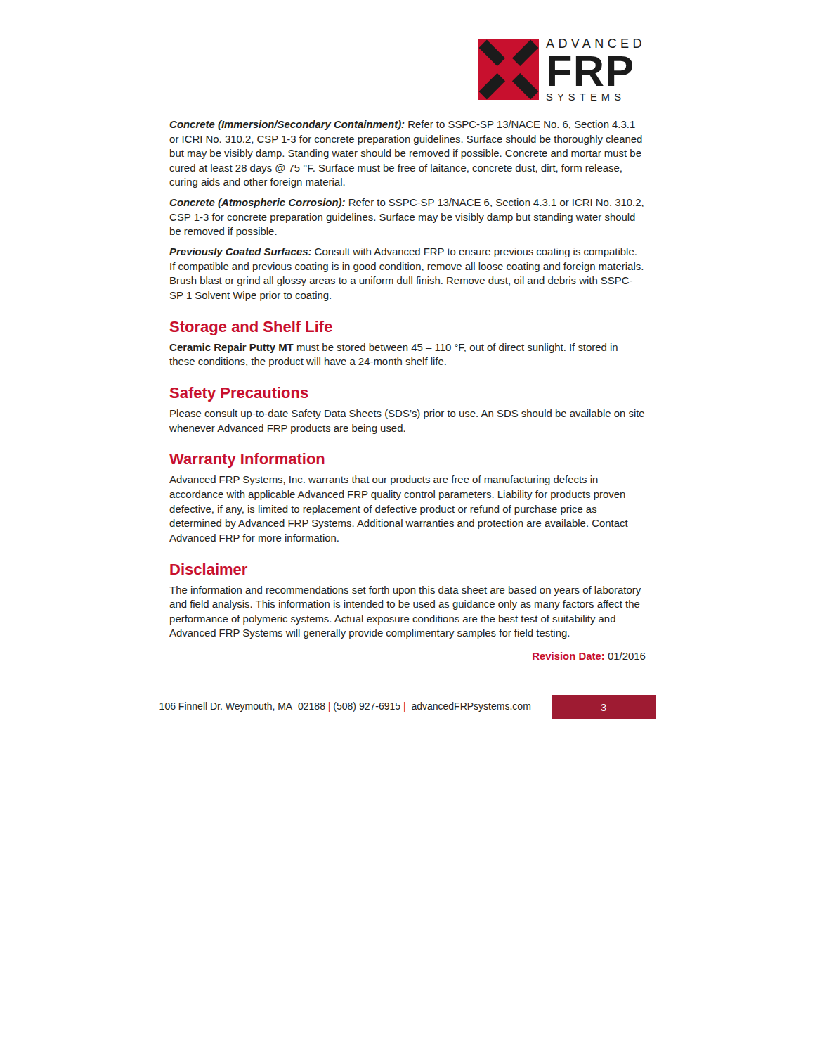ADVANCED
FRP
SYSTEMS
Concrete (Immersion/Secondary Containment): Refer to SSPC-SP 13/NACE No. 6, Section 4.3.1 or ICRI No. 310.2, CSP 1-3 for concrete preparation guidelines. Surface should be thoroughly cleaned but may be visibly damp. Standing water should be removed if possible. Concrete and mortar must be cured at least 28 days @ 75 °F. Surface must be free of laitance, concrete dust, dirt, form release, curing aids and other foreign material.
Concrete (Atmospheric Corrosion): Refer to SSPC-SP 13/NACE 6, Section 4.3.1 or ICRI No. 310.2, CSP 1-3 for concrete preparation guidelines. Surface may be visibly damp but standing water should be removed if possible.
Previously Coated Surfaces: Consult with Advanced FRP to ensure previous coating is compatible. If compatible and previous coating is in good condition, remove all loose coating and foreign materials. Brush blast or grind all glossy areas to a uniform dull finish. Remove dust, oil and debris with SSPC-SP 1 Solvent Wipe prior to coating.
Storage and Shelf Life
Ceramic Repair Putty MT must be stored between 45 – 110 °F, out of direct sunlight. If stored in these conditions, the product will have a 24-month shelf life.
Safety Precautions
Please consult up-to-date Safety Data Sheets (SDS’s) prior to use. An SDS should be available on site whenever Advanced FRP products are being used.
Warranty Information
Advanced FRP Systems, Inc. warrants that our products are free of manufacturing defects in accordance with applicable Advanced FRP quality control parameters. Liability for products proven defective, if any, is limited to replacement of defective product or refund of purchase price as determined by Advanced FRP Systems. Additional warranties and protection are available. Contact Advanced FRP for more information.
Disclaimer
The information and recommendations set forth upon this data sheet are based on years of laboratory and field analysis. This information is intended to be used as guidance only as many factors affect the performance of polymeric systems. Actual exposure conditions are the best test of suitability and Advanced FRP Systems will generally provide complimentary samples for field testing.
Revision Date: 01/2016
106 Finnell Dr. Weymouth, MA 02188 | (508) 927-6915 | advancedFRPsystems.com
3